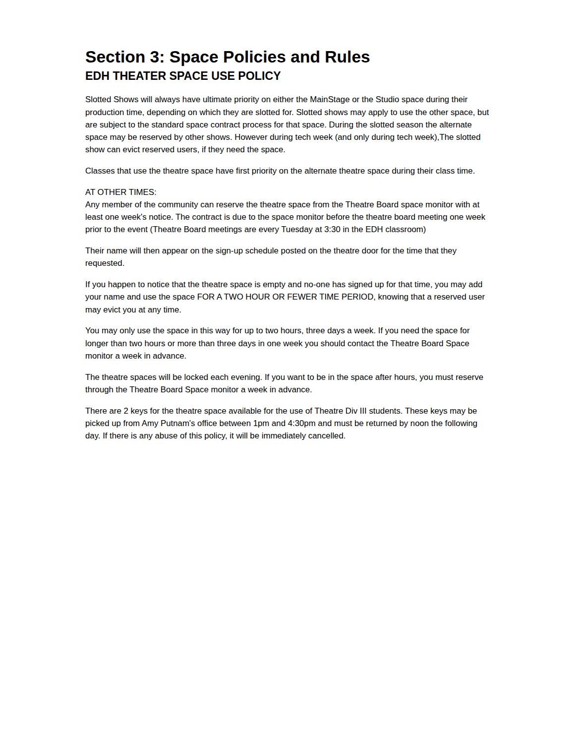Section 3: Space Policies and Rules
EDH THEATER SPACE USE POLICY
Slotted Shows will always have ultimate priority on either the MainStage or the Studio space during their production time, depending on which they are slotted for. Slotted shows may apply to use the other space, but are subject to the standard space contract process for that space. During the slotted season the alternate space may be reserved by other shows. However during tech week (and only during tech week),The slotted show can evict reserved users, if they need the space.
Classes that use the theatre space have first priority on the alternate theatre space during their class time.
AT OTHER TIMES:
Any member of the community can reserve the theatre space from the Theatre Board space monitor with at least one week's notice. The contract is due to the space monitor before the theatre board meeting one week prior to the event (Theatre Board meetings are every Tuesday at 3:30 in the EDH classroom)
Their name will then appear on the sign-up schedule posted on the theatre door for the time that they requested.
If you happen to notice that the theatre space is empty and no-one has signed up for that time, you may add your name and use the space FOR A TWO HOUR OR FEWER TIME PERIOD, knowing that a reserved user may evict you at any time.
You may only use the space in this way for up to two hours, three days a week. If you need the space for longer than two hours or more than three days in one week you should contact the Theatre Board Space monitor a week in advance.
The theatre spaces will be locked each evening. If you want to be in the space after hours, you must reserve through the Theatre Board Space monitor a week in advance.
There are 2 keys for the theatre space available for the use of Theatre Div III students. These keys may be picked up from Amy Putnam's office between 1pm and 4:30pm and must be returned by noon the following day. If there is any abuse of this policy, it will be immediately cancelled.